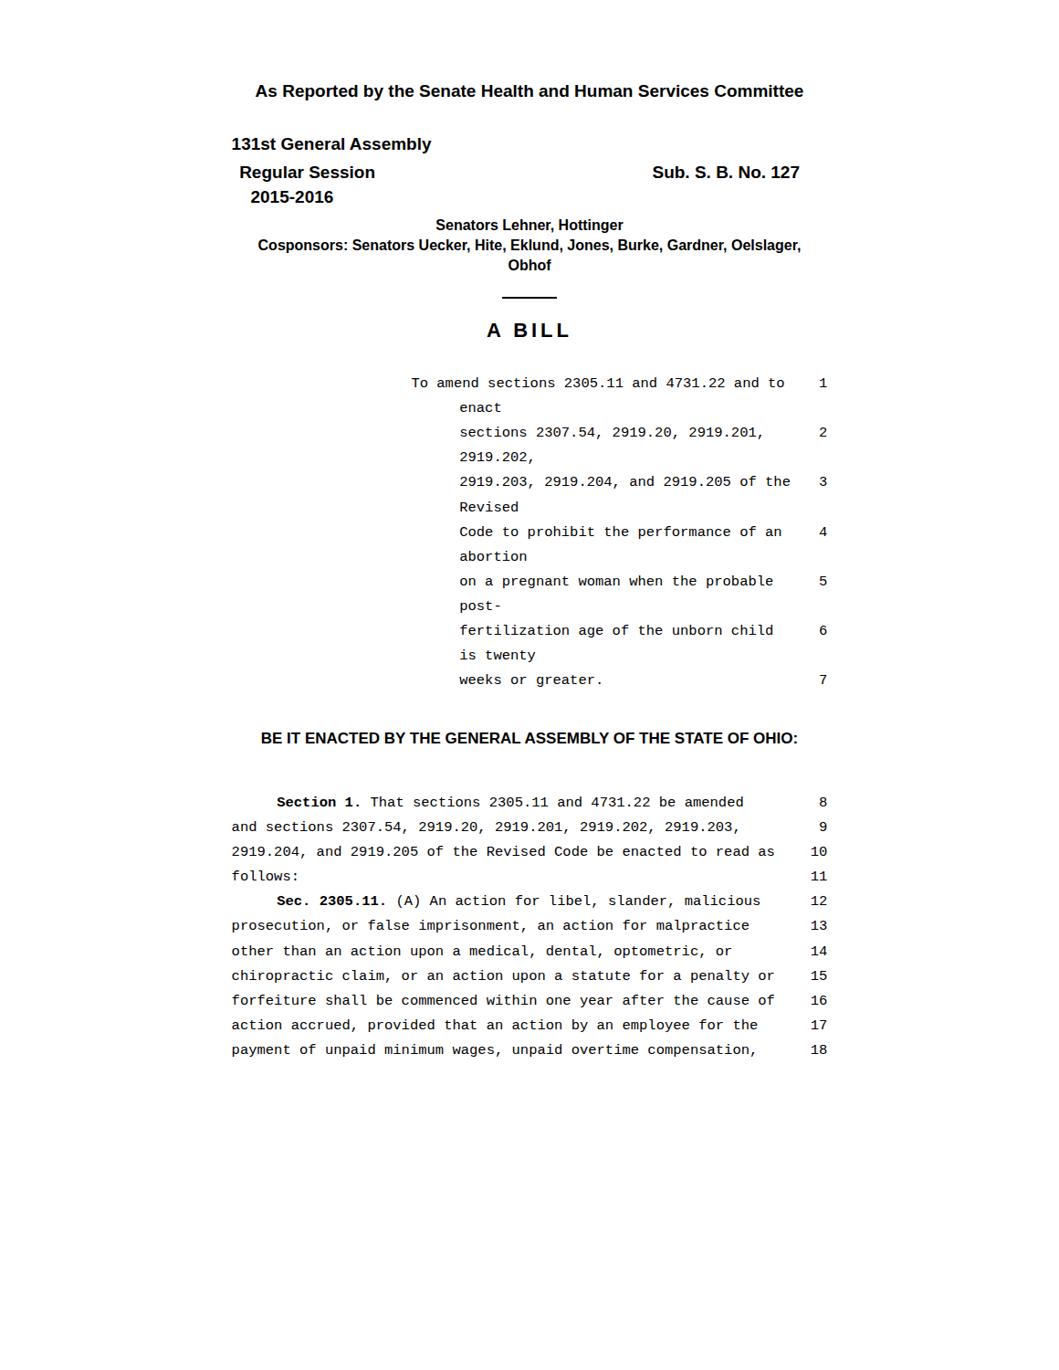As Reported by the Senate Health and Human Services Committee
131st General Assembly
Regular Session Sub. S. B. No. 127
2015-2016
Senators Lehner, Hottinger
Cosponsors: Senators Uecker, Hite, Eklund, Jones, Burke, Gardner, Oelslager,
Obhof
A BILL
| To amend sections 2305.11 and 4731.22 and to enact | 1 |
| sections 2307.54, 2919.20, 2919.201, 2919.202, | 2 |
| 2919.203, 2919.204, and 2919.205 of the Revised | 3 |
| Code to prohibit the performance of an abortion | 4 |
| on a pregnant woman when the probable post- | 5 |
| fertilization age of the unborn child is twenty | 6 |
| weeks or greater. | 7 |
BE IT ENACTED BY THE GENERAL ASSEMBLY OF THE STATE OF OHIO:
| Section 1. That sections 2305.11 and 4731.22 be amended | 8 |
| and sections 2307.54, 2919.20, 2919.201, 2919.202, 2919.203, | 9 |
| 2919.204, and 2919.205 of the Revised Code be enacted to read as | 10 |
| follows: | 11 |
| Sec. 2305.11. (A) An action for libel, slander, malicious | 12 |
| prosecution, or false imprisonment, an action for malpractice | 13 |
| other than an action upon a medical, dental, optometric, or | 14 |
| chiropractic claim, or an action upon a statute for a penalty or | 15 |
| forfeiture shall be commenced within one year after the cause of | 16 |
| action accrued, provided that an action by an employee for the | 17 |
| payment of unpaid minimum wages, unpaid overtime compensation, | 18 |